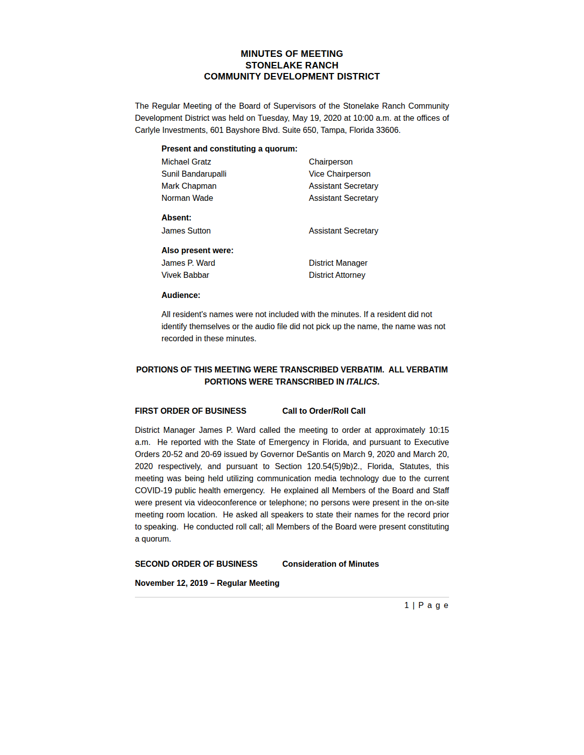MINUTES OF MEETING STONELAKE RANCH COMMUNITY DEVELOPMENT DISTRICT
The Regular Meeting of the Board of Supervisors of the Stonelake Ranch Community Development District was held on Tuesday, May 19, 2020 at 10:00 a.m. at the offices of Carlyle Investments, 601 Bayshore Blvd. Suite 650, Tampa, Florida 33606.
Present and constituting a quorum:
| Michael Gratz | Chairperson |
| Sunil Bandarupalli | Vice Chairperson |
| Mark Chapman | Assistant Secretary |
| Norman Wade | Assistant Secretary |
Absent:
| James Sutton | Assistant Secretary |
Also present were:
| James P. Ward | District Manager |
| Vivek Babbar | District Attorney |
Audience:
All resident's names were not included with the minutes. If a resident did not identify themselves or the audio file did not pick up the name, the name was not recorded in these minutes.
PORTIONS OF THIS MEETING WERE TRANSCRIBED VERBATIM. ALL VERBATIM PORTIONS WERE TRANSCRIBED IN ITALICS.
FIRST ORDER OF BUSINESS
Call to Order/Roll Call
District Manager James P. Ward called the meeting to order at approximately 10:15 a.m. He reported with the State of Emergency in Florida, and pursuant to Executive Orders 20-52 and 20-69 issued by Governor DeSantis on March 9, 2020 and March 20, 2020 respectively, and pursuant to Section 120.54(5)9b)2., Florida, Statutes, this meeting was being held utilizing communication media technology due to the current COVID-19 public health emergency. He explained all Members of the Board and Staff were present via videoconference or telephone; no persons were present in the on-site meeting room location. He asked all speakers to state their names for the record prior to speaking. He conducted roll call; all Members of the Board were present constituting a quorum.
SECOND ORDER OF BUSINESS
Consideration of Minutes
November 12, 2019 – Regular Meeting
1 | P a g e